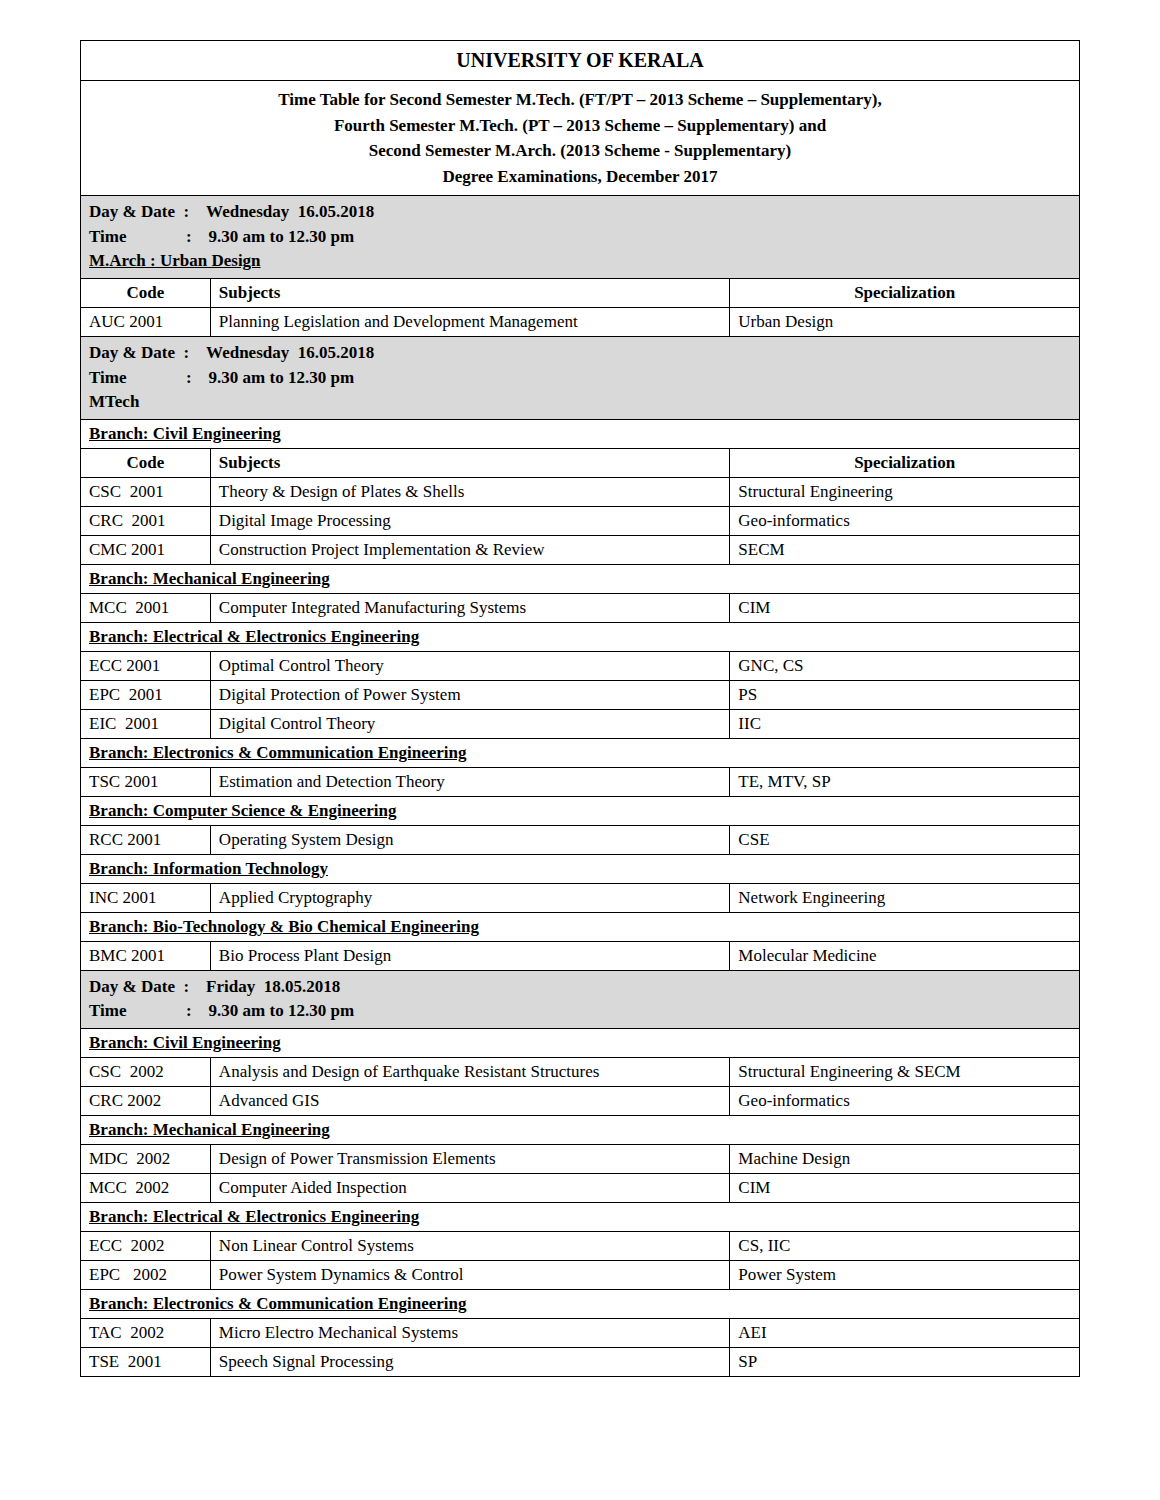| UNIVERSITY OF KERALA |
| Time Table for Second Semester M.Tech. (FT/PT – 2013 Scheme – Supplementary), Fourth Semester M.Tech. (PT – 2013 Scheme – Supplementary) and Second Semester M.Arch. (2013 Scheme - Supplementary) Degree Examinations, December 2017 |
| Day & Date : Wednesday 16.05.2018 Time : 9.30 am to 12.30 pm M.Arch : Urban Design |
| Code | Subjects | Specialization |
| AUC 2001 | Planning Legislation and Development Management | Urban Design |
| Day & Date : Wednesday 16.05.2018 Time : 9.30 am to 12.30 pm MTech |
| Branch: Civil Engineering |
| Code | Subjects | Specialization |
| CSC 2001 | Theory & Design of Plates & Shells | Structural Engineering |
| CRC 2001 | Digital Image Processing | Geo-informatics |
| CMC 2001 | Construction Project Implementation & Review | SECM |
| Branch: Mechanical Engineering |
| MCC 2001 | Computer Integrated Manufacturing Systems | CIM |
| Branch: Electrical & Electronics Engineering |
| ECC 2001 | Optimal Control Theory | GNC, CS |
| EPC 2001 | Digital Protection of Power System | PS |
| EIC 2001 | Digital Control Theory | IIC |
| Branch: Electronics & Communication Engineering |
| TSC 2001 | Estimation and Detection Theory | TE, MTV, SP |
| Branch: Computer Science & Engineering |
| RCC 2001 | Operating System Design | CSE |
| Branch: Information Technology |
| INC 2001 | Applied Cryptography | Network Engineering |
| Branch: Bio-Technology & Bio Chemical Engineering |
| BMC 2001 | Bio Process Plant Design | Molecular Medicine |
| Day & Date : Friday 18.05.2018 Time : 9.30 am to 12.30 pm |
| Branch: Civil Engineering |
| CSC 2002 | Analysis and Design of Earthquake Resistant Structures | Structural Engineering & SECM |
| CRC 2002 | Advanced GIS | Geo-informatics |
| Branch: Mechanical Engineering |
| MDC 2002 | Design of Power Transmission Elements | Machine Design |
| MCC 2002 | Computer Aided Inspection | CIM |
| Branch: Electrical & Electronics Engineering |
| ECC 2002 | Non Linear Control Systems | CS, IIC |
| EPC 2002 | Power System Dynamics & Control | Power System |
| Branch: Electronics & Communication Engineering |
| TAC 2002 | Micro Electro Mechanical Systems | AEI |
| TSE 2001 | Speech Signal Processing | SP |